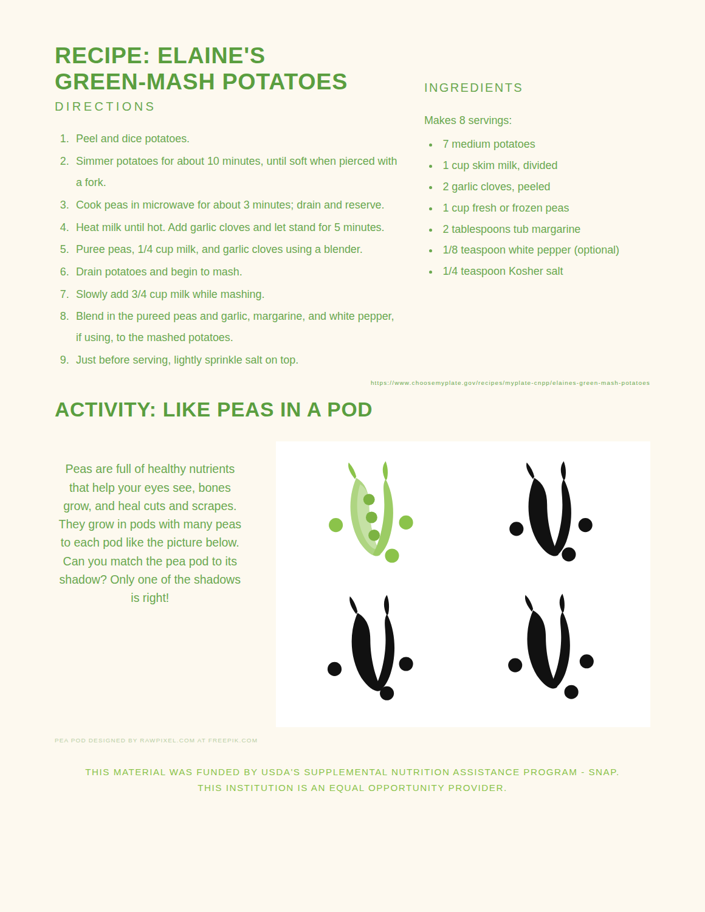Recipe: Elaine's
Green-Mash Potatoes
Directions
Peel and dice potatoes.
Simmer potatoes for about 10 minutes, until soft when pierced with a fork.
Cook peas in microwave for about 3 minutes; drain and reserve.
Heat milk until hot. Add garlic cloves and let stand for 5 minutes.
Puree peas, 1/4 cup milk, and garlic cloves using a blender.
Drain potatoes and begin to mash.
Slowly add 3/4 cup milk while mashing.
Blend in the pureed peas and garlic, margarine, and white pepper, if using, to the mashed potatoes.
Just before serving, lightly sprinkle salt on top.
Ingredients
Makes 8 servings:
7 medium potatoes
1 cup skim milk, divided
2 garlic cloves, peeled
1 cup fresh or frozen peas
2 tablespoons tub margarine
1/8 teaspoon white pepper (optional)
1/4 teaspoon Kosher salt
https://www.choosemyplate.gov/recipes/myplate-cnpp/elaines-green-mash-potatoes
Activity: Like Peas in a Pod
Peas are full of healthy nutrients that help your eyes see, bones grow, and heal cuts and scrapes. They grow in pods with many peas to each pod like the picture below. Can you match the pea pod to its shadow? Only one of the shadows is right!
Pea pod designed by rawpixel.com at freepik.com
This material was funded by USDA's Supplemental Nutrition Assistance Program - SNAP.
This institution is an equal opportunity provider.